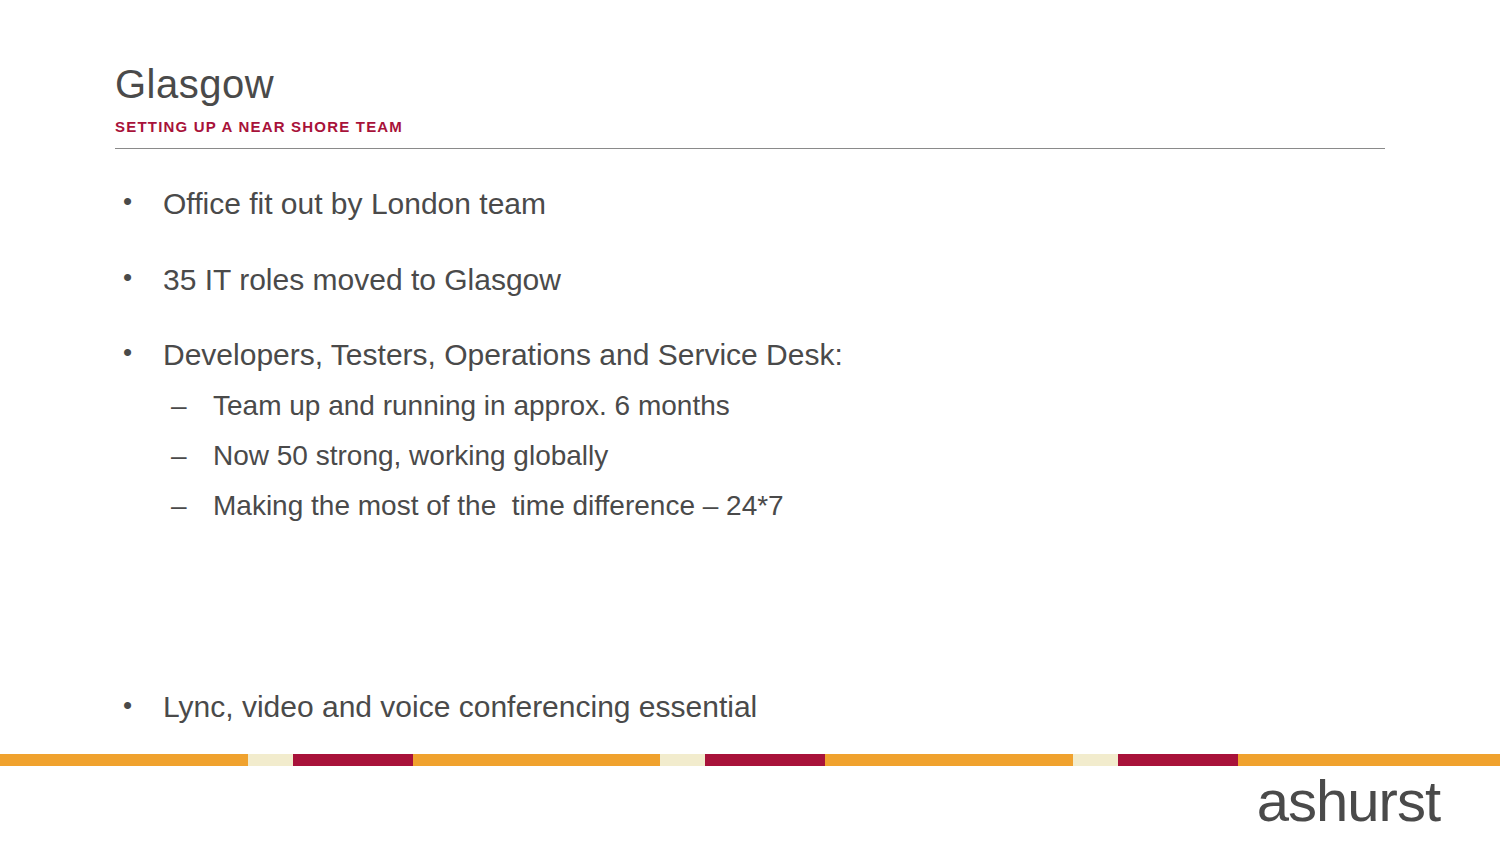Glasgow
SETTING UP A NEAR SHORE TEAM
Office fit out by London team
35 IT roles moved to Glasgow
Developers, Testers, Operations and Service Desk:
Team up and running in approx. 6 months
Now 50 strong, working globally
Making the most of the time difference – 24*7
Lync, video and voice conferencing essential
ashurst